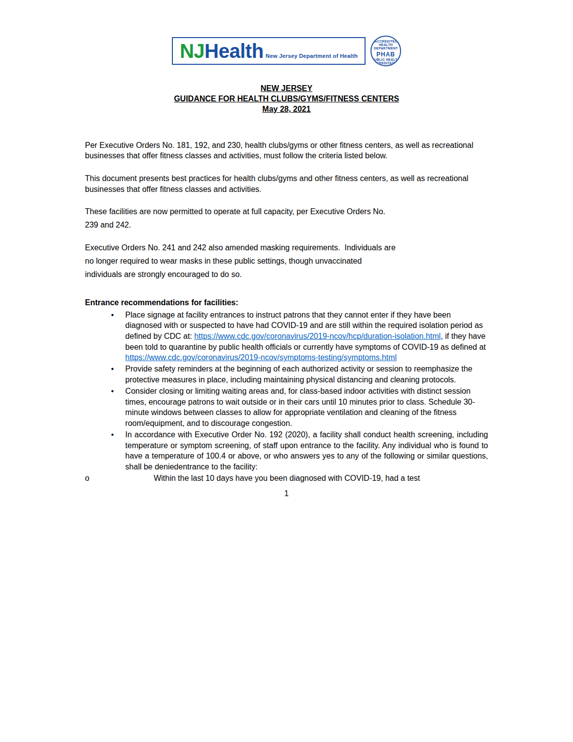NJ Health New Jersey Department of Health ACCREDITED HEALTH DEPARTMENT PHAB PUBLIC HEALTH ACCREDITATION BOARD
NEW JERSEY GUIDANCE FOR HEALTH CLUBS/GYMS/FITNESS CENTERS May 28, 2021
Per Executive Orders No. 181, 192, and 230, health clubs/gyms or other fitness centers, as well as recreational businesses that offer fitness classes and activities, must follow the criteria listed below.
This document presents best practices for health clubs/gyms and other fitness centers, as well as recreational businesses that offer fitness classes and activities.
These facilities are now permitted to operate at full capacity, per Executive Orders No.
239 and 242.
Executive Orders No. 241 and 242 also amended masking requirements. Individuals are
no longer required to wear masks in these public settings, though unvaccinated
individuals are strongly encouraged to do so.
Entrance recommendations for facilities:
Place signage at facility entrances to instruct patrons that they cannot enter if they have been diagnosed with or suspected to have had COVID-19 and are still within the required isolation period as defined by CDC at: https://www.cdc.gov/coronavirus/2019-ncov/hcp/duration-isolation.html, if they have been told to quarantine by public health officials or currently have symptoms of COVID-19 as defined at https://www.cdc.gov/coronavirus/2019-ncov/symptoms-testing/symptoms.html
Provide safety reminders at the beginning of each authorized activity or session to reemphasize the protective measures in place, including maintaining physical distancing and cleaning protocols.
Consider closing or limiting waiting areas and, for class-based indoor activities with distinct session times, encourage patrons to wait outside or in their cars until 10 minutes prior to class. Schedule 30-minute windows between classes to allow for appropriate ventilation and cleaning of the fitness room/equipment, and to discourage congestion.
In accordance with Executive Order No. 192 (2020), a facility shall conduct health screening, including temperature or symptom screening, of staff upon entrance to the facility. Any individual who is found to have a temperature of 100.4 or above, or who answers yes to any of the following or similar questions, shall be deniedentrance to the facility: Within the last 10 days have you been diagnosed with COVID-19, had a test
1